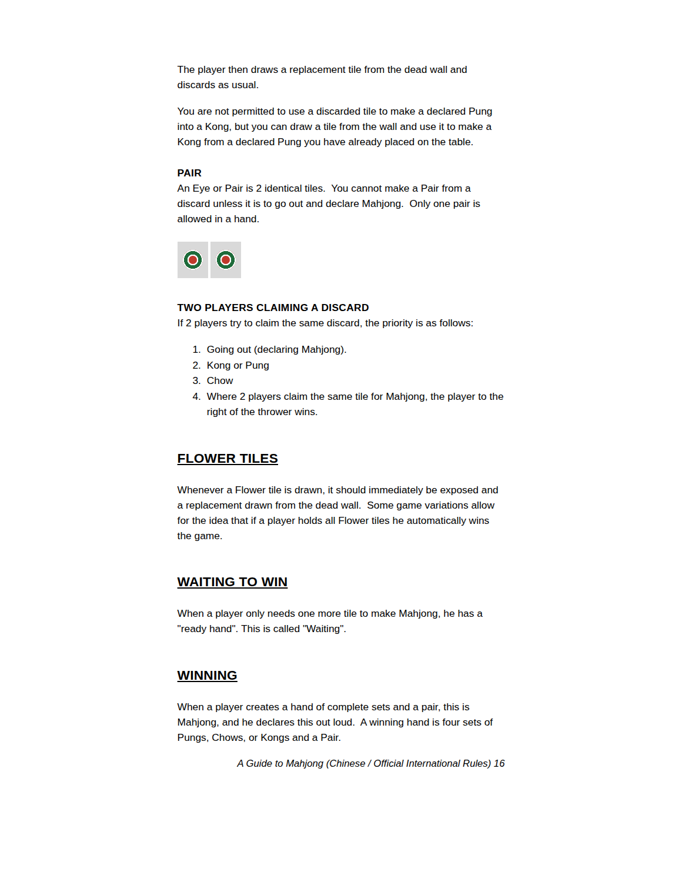The player then draws a replacement tile from the dead wall and discards as usual.
You are not permitted to use a discarded tile to make a declared Pung into a Kong, but you can draw a tile from the wall and use it to make a Kong from a declared Pung you have already placed on the table.
PAIR
An Eye or Pair is 2 identical tiles. You cannot make a Pair from a discard unless it is to go out and declare Mahjong. Only one pair is allowed in a hand.
TWO PLAYERS CLAIMING A DISCARD
If 2 players try to claim the same discard, the priority is as follows:
Going out (declaring Mahjong).
Kong or Pung
Chow
Where 2 players claim the same tile for Mahjong, the player to the right of the thrower wins.
FLOWER TILES
Whenever a Flower tile is drawn, it should immediately be exposed and a replacement drawn from the dead wall. Some game variations allow for the idea that if a player holds all Flower tiles he automatically wins the game.
WAITING TO WIN
When a player only needs one more tile to make Mahjong, he has a "ready hand". This is called "Waiting".
WINNING
When a player creates a hand of complete sets and a pair, this is Mahjong, and he declares this out loud. A winning hand is four sets of Pungs, Chows, or Kongs and a Pair.
A Guide to Mahjong (Chinese / Official International Rules) 16